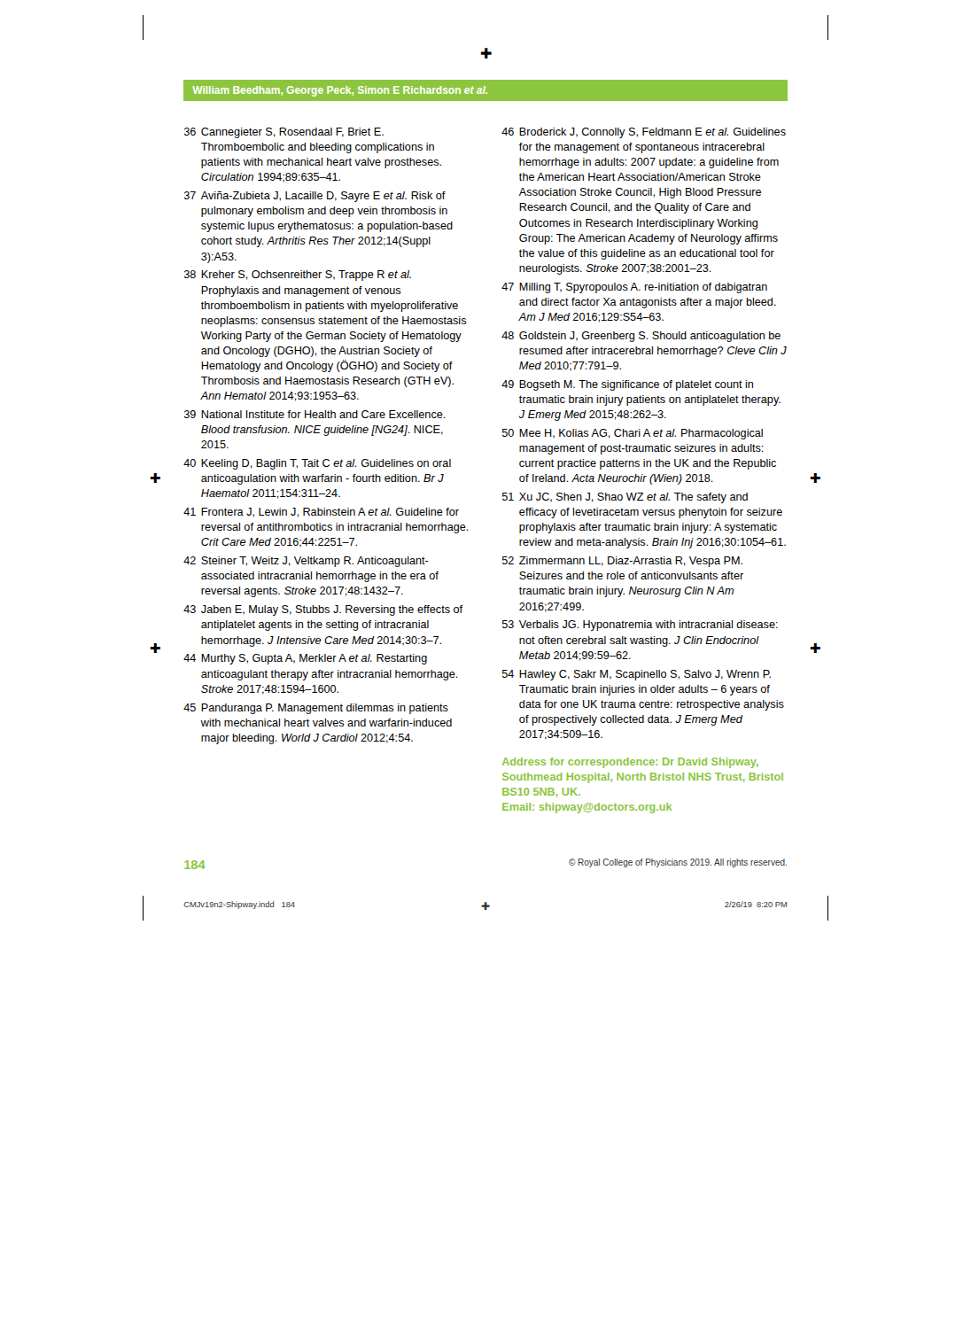✚
✚
✚
✚
✚
William Beedham, George Peck, Simon E Richardson et al.
36 Cannegieter S, Rosendaal F, Briet E. Thromboembolic and bleeding complications in patients with mechanical heart valve prostheses. Circulation 1994;89:635–41.
37 Aviña-Zubieta J, Lacaille D, Sayre E et al. Risk of pulmonary embolism and deep vein thrombosis in systemic lupus erythematosus: a population-based cohort study. Arthritis Res Ther 2012;14(Suppl 3):A53.
38 Kreher S, Ochsenreither S, Trappe R et al. Prophylaxis and management of venous thromboembolism in patients with myeloproliferative neoplasms: consensus statement of the Haemostasis Working Party of the German Society of Hematology and Oncology (DGHO), the Austrian Society of Hematology and Oncology (ÖGHO) and Society of Thrombosis and Haemostasis Research (GTH eV). Ann Hematol 2014;93:1953–63.
39 National Institute for Health and Care Excellence. Blood transfusion. NICE guideline [NG24]. NICE, 2015.
40 Keeling D, Baglin T, Tait C et al. Guidelines on oral anticoagulation with warfarin - fourth edition. Br J Haematol 2011;154:311–24.
41 Frontera J, Lewin J, Rabinstein A et al. Guideline for reversal of antithrombotics in intracranial hemorrhage. Crit Care Med 2016;44:2251–7.
42 Steiner T, Weitz J, Veltkamp R. Anticoagulant-associated intracranial hemorrhage in the era of reversal agents. Stroke 2017;48:1432–7.
43 Jaben E, Mulay S, Stubbs J. Reversing the effects of antiplatelet agents in the setting of intracranial hemorrhage. J Intensive Care Med 2014;30:3–7.
44 Murthy S, Gupta A, Merkler A et al. Restarting anticoagulant therapy after intracranial hemorrhage. Stroke 2017;48:1594–1600.
45 Panduranga P. Management dilemmas in patients with mechanical heart valves and warfarin-induced major bleeding. World J Cardiol 2012;4:54.
46 Broderick J, Connolly S, Feldmann E et al. Guidelines for the management of spontaneous intracerebral hemorrhage in adults: 2007 update: a guideline from the American Heart Association/American Stroke Association Stroke Council, High Blood Pressure Research Council, and the Quality of Care and Outcomes in Research Interdisciplinary Working Group: The American Academy of Neurology affirms the value of this guideline as an educational tool for neurologists. Stroke 2007;38:2001–23.
47 Milling T, Spyropoulos A. re-initiation of dabigatran and direct factor Xa antagonists after a major bleed. Am J Med 2016;129:S54–63.
48 Goldstein J, Greenberg S. Should anticoagulation be resumed after intracerebral hemorrhage? Cleve Clin J Med 2010;77:791–9.
49 Bogseth M. The significance of platelet count in traumatic brain injury patients on antiplatelet therapy. J Emerg Med 2015;48:262–3.
50 Mee H, Kolias AG, Chari A et al. Pharmacological management of post-traumatic seizures in adults: current practice patterns in the UK and the Republic of Ireland. Acta Neurochir (Wien) 2018.
51 Xu JC, Shen J, Shao WZ et al. The safety and efficacy of levetiracetam versus phenytoin for seizure prophylaxis after traumatic brain injury: A systematic review and meta-analysis. Brain Inj 2016;30:1054–61.
52 Zimmermann LL, Diaz-Arrastia R, Vespa PM. Seizures and the role of anticonvulsants after traumatic brain injury. Neurosurg Clin N Am 2016;27:499.
53 Verbalis JG. Hyponatremia with intracranial disease: not often cerebral salt wasting. J Clin Endocrinol Metab 2014;99:59–62.
54 Hawley C, Sakr M, Scapinello S, Salvo J, Wrenn P. Traumatic brain injuries in older adults – 6 years of data for one UK trauma centre: retrospective analysis of prospectively collected data. J Emerg Med 2017;34:509–16.
Address for correspondence: Dr David Shipway, Southmead Hospital, North Bristol NHS Trust, Bristol BS10 5NB, UK.
Email: shipway@doctors.org.uk
184 © Royal College of Physicians 2019. All rights reserved.
CMJv19n2-Shipway.indd 184 ✚ 2/26/19 8:20 PM